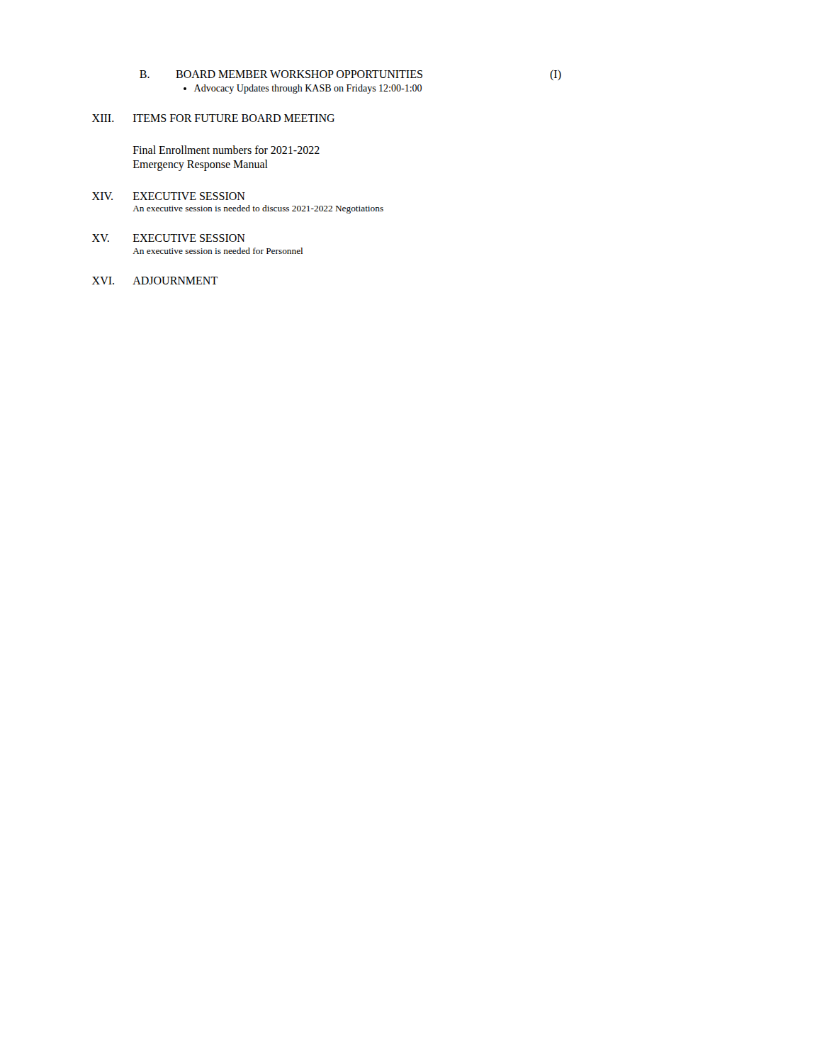B.
(I) Board Member Workshop Opportunities
Advocacy Updates through KASB on Fridays 12:00-1:00
XIII.
Items for Future Board Meeting
Final Enrollment numbers for 2021-2022
Emergency Response Manual
XIV.
Executive Session
An executive session is needed to discuss 2021-2022 Negotiations
XV.
Executive Session
An executive session is needed for Personnel
XVI.
Adjournment